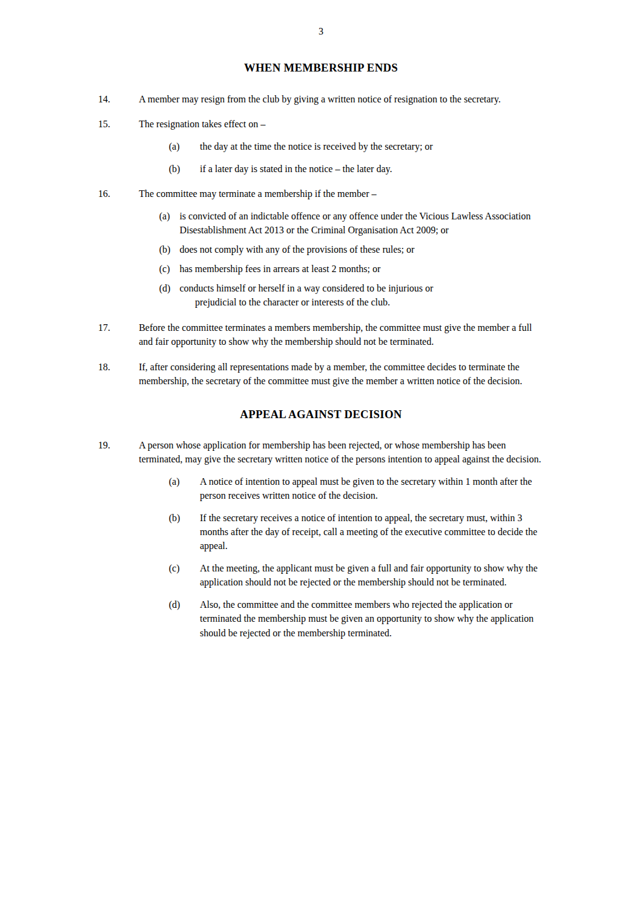3
WHEN MEMBERSHIP ENDS
14. A member may resign from the club by giving a written notice of resignation to the secretary.
15. The resignation takes effect on –
(a) the day at the time the notice is received by the secretary; or
(b) if a later day is stated in the notice – the later day.
16. The committee may terminate a membership if the member –
(a) is convicted of an indictable offence or any offence under the Vicious Lawless Association Disestablishment Act 2013 or the Criminal Organisation Act 2009; or
(b) does not comply with any of the provisions of these rules; or
(c) has membership fees in arrears at least 2 months; or
(d) conducts himself or herself in a way considered to be injurious or prejudicial to the character or interests of the club.
17. Before the committee terminates a members membership, the committee must give the member a full and fair opportunity to show why the membership should not be terminated.
18. If, after considering all representations made by a member, the committee decides to terminate the membership, the secretary of the committee must give the member a written notice of the decision.
APPEAL AGAINST DECISION
19. A person whose application for membership has been rejected, or whose membership has been terminated, may give the secretary written notice of the persons intention to appeal against the decision.
(a) A notice of intention to appeal must be given to the secretary within 1 month after the person receives written notice of the decision.
(b) If the secretary receives a notice of intention to appeal, the secretary must, within 3 months after the day of receipt, call a meeting of the executive committee to decide the appeal.
(c) At the meeting, the applicant must be given a full and fair opportunity to show why the application should not be rejected or the membership should not be terminated.
(d) Also, the committee and the committee members who rejected the application or terminated the membership must be given an opportunity to show why the application should be rejected or the membership terminated.